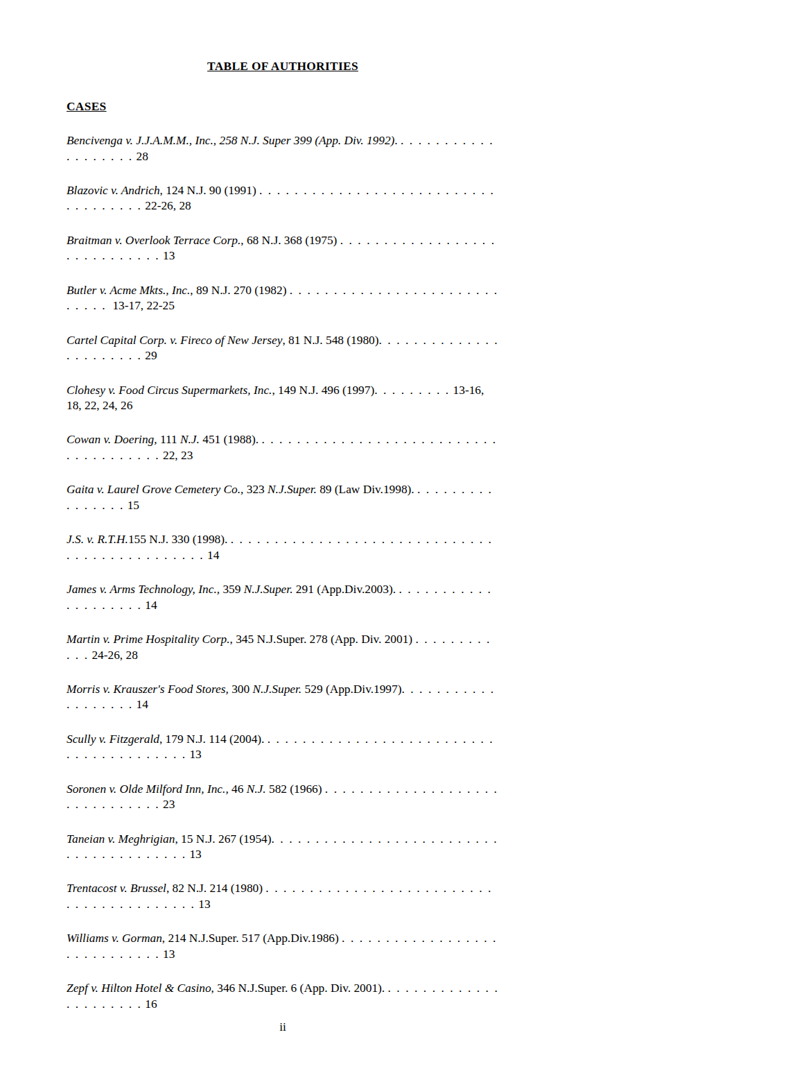TABLE OF AUTHORITIES
CASES
Bencivenga v. J.J.A.M.M., Inc., 258 N.J. Super 399 (App. Div. 1992). . . . . . . . . . . . . . . . . . . . 28
Blazovic v. Andrich, 124 N.J. 90 (1991) . . . . . . . . . . . . . . . . . . . . . . . . . . . . . . . . . . . . 22-26, 28
Braitman v. Overlook Terrace Corp., 68 N.J. 368 (1975) . . . . . . . . . . . . . . . . . . . . . . . . . . . . . 13
Butler v. Acme Mkts., Inc., 89 N.J. 270 (1982) . . . . . . . . . . . . . . . . . . . . . . . . . . . . . 13-17, 22-25
Cartel Capital Corp. v. Fireco of New Jersey, 81 N.J. 548 (1980). . . . . . . . . . . . . . . . . . . . . . . 29
Clohesy v. Food Circus Supermarkets, Inc., 149 N.J. 496 (1997). . . . . . . . . 13-16, 18, 22, 24, 26
Cowan v. Doering, 111 N.J. 451 (1988). . . . . . . . . . . . . . . . . . . . . . . . . . . . . . . . . . . . . . . 22, 23
Gaita v. Laurel Grove Cemetery Co., 323 N.J.Super. 89 (Law Div.1998). . . . . . . . . . . . . . . . . 15
J.S. v. R.T.H. 155 N.J. 330 (1998). . . . . . . . . . . . . . . . . . . . . . . . . . . . . . . . . . . . . . . . . . . . . . . 14
James v. Arms Technology, Inc., 359 N.J.Super. 291 (App.Div.2003). . . . . . . . . . . . . . . . . . . . . 14
Martin v. Prime Hospitality Corp., 345 N.J.Super. 278 (App. Div. 2001) . . . . . . . . . . . . 24-26, 28
Morris v. Krauszer's Food Stores, 300 N.J.Super. 529 (App.Div.1997). . . . . . . . . . . . . . . . . . . 14
Scully v. Fitzgerald, 179 N.J. 114 (2004). . . . . . . . . . . . . . . . . . . . . . . . . . . . . . . . . . . . . . . . . 13
Soronen v. Olde Milford Inn, Inc., 46 N.J. 582 (1966) . . . . . . . . . . . . . . . . . . . . . . . . . . . . . . . 23
Taneian v. Meghrigian, 15 N.J. 267 (1954). . . . . . . . . . . . . . . . . . . . . . . . . . . . . . . . . . . . . . . . 13
Trentacost v. Brussel, 82 N.J. 214 (1980) . . . . . . . . . . . . . . . . . . . . . . . . . . . . . . . . . . . . . . . . . 13
Williams v. Gorman, 214 N.J.Super. 517 (App.Div.1986) . . . . . . . . . . . . . . . . . . . . . . . . . . . . . 13
Zepf v. Hilton Hotel & Casino, 346 N.J.Super. 6 (App. Div. 2001). . . . . . . . . . . . . . . . . . . . . . . 16
ii